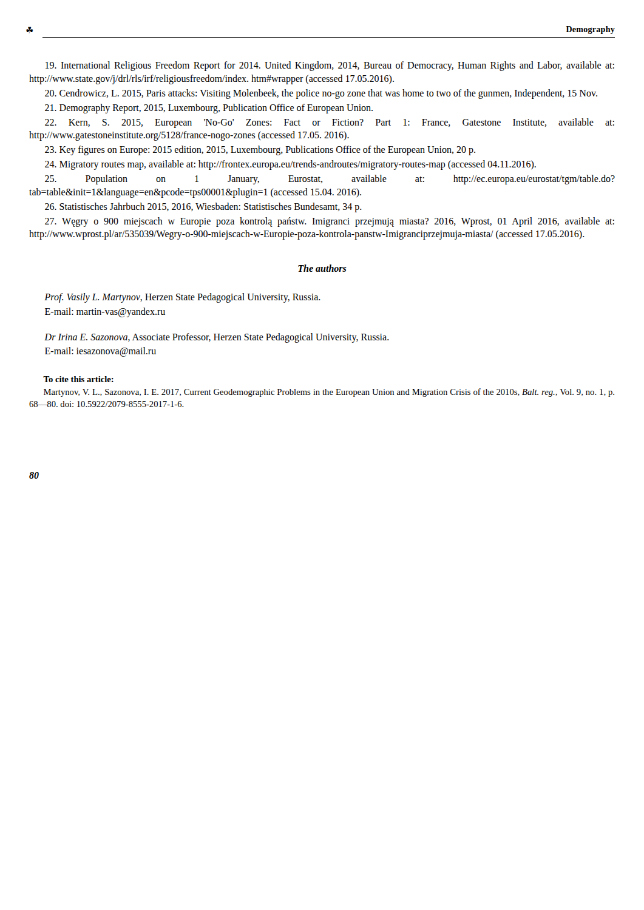☘
Demography
19. International Religious Freedom Report for 2014. United Kingdom, 2014, Bureau of Democracy, Human Rights and Labor, available at: http://www.state.gov/j/drl/rls/irf/religiousfreedom/index. htm#wrapper (accessed 17.05.2016).
20. Cendrowicz, L. 2015, Paris attacks: Visiting Molenbeek, the police no-go zone that was home to two of the gunmen, Independent, 15 Nov.
21. Demography Report, 2015, Luxembourg, Publication Office of European Union.
22. Kern, S. 2015, European 'No-Go' Zones: Fact or Fiction? Part 1: France, Gatestone Institute, available at: http://www.gatestoneinstitute.org/5128/france-nogo-zones (accessed 17.05. 2016).
23. Key figures on Europe: 2015 edition, 2015, Luxembourg, Publications Office of the European Union, 20 p.
24. Migratory routes map, available at: http://frontex.europa.eu/trends-androutes/migratory-routes-map (accessed 04.11.2016).
25. Population on 1 January, Eurostat, available at: http://ec.europa.eu/eurostat/tgm/table.do?tab=table&init=1&language=en&pcode=tps00001&plugin=1 (accessed 15.04. 2016).
26. Statistisches Jahrbuch 2015, 2016, Wiesbaden: Statistisches Bundesamt, 34 p.
27. Węgry o 900 miejscach w Europie poza kontrolą państw. Imigranci przejmują miasta? 2016, Wprost, 01 April 2016, available at: http://www.wprost.pl/ar/535039/Wegry-o-900-miejscach-w-Europie-poza-kontrola-panstw-Imigranciprzejmuja-miasta/ (accessed 17.05.2016).
The authors
Prof. Vasily L. Martynov, Herzen State Pedagogical University, Russia.
E-mail: martin-vas@yandex.ru
Dr Irina E. Sazonova, Associate Professor, Herzen State Pedagogical University, Russia.
E-mail: iesazonova@mail.ru
To cite this article:
Martynov, V. L., Sazonova, I. E. 2017, Current Geodemographic Problems in the European Union and Migration Crisis of the 2010s, Balt. reg., Vol. 9, no. 1, p. 68—80. doi: 10.5922/2079-8555-2017-1-6.
80